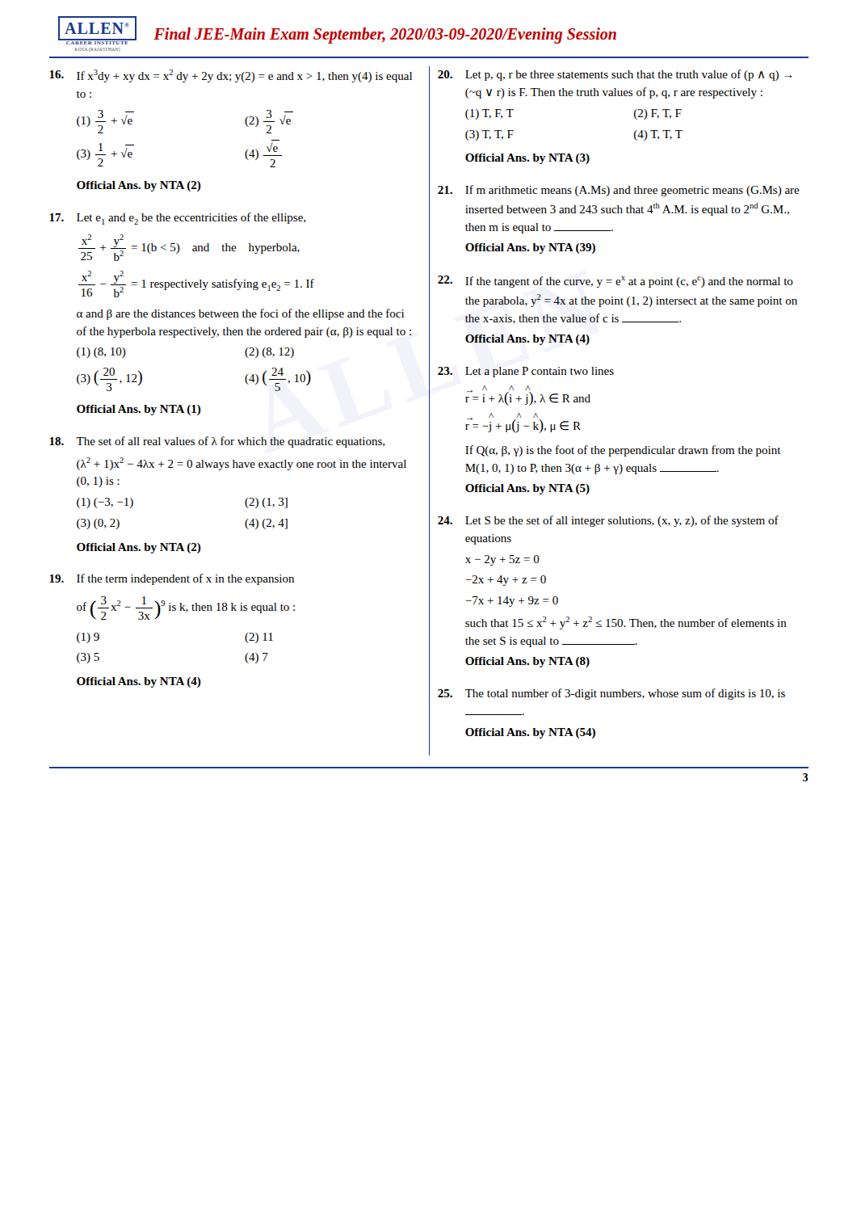ALLEN
ALLEN®
CAREER INSTITUTE
KOTA (RAJASTHAN)
Final JEE-Main Exam September, 2020/03-09-2020/Evening Session
16.
If x3dy + xy dx = x2 dy + 2y dx; y(2) = e and x > 1, then y(4) is equal to :
(1) 32 + √e
(2) 32 √e
(3) 12 + √e
(4) √e 2
Official Ans. by NTA (2)
17.
Let e1 and e2 be the eccentricities of the ellipse,
x225 + y2 b2 = 1(b < 5) and the hyperbola,
x216 − y2 b2 = 1 respectively satisfying e1e2 = 1. If
α and β are the distances between the foci of the ellipse and the foci of the hyperbola respectively, then the ordered pair (α, β) is equal to :
(1) (8, 10)
(2) (8, 12)
(3) (203, 12)
(4) (245, 10)
Official Ans. by NTA (1)
18.
The set of all real values of λ for which the quadratic equations,
(λ2 + 1)x2 − 4λx + 2 = 0 always have exactly one root in the interval (0, 1) is :
(1) (−3, −1)
(2) (1, 3]
(3) (0, 2)
(4) (2, 4]
Official Ans. by NTA (2)
19.
If the term independent of x in the expansion
of (32x2 − 13x)9 is k, then 18 k is equal to :
(1) 9
(2) 11
(3) 5
(4) 7
Official Ans. by NTA (4)
20.
Let p, q, r be three statements such that the truth value of (p ∧ q) → (~q ∨ r) is F. Then the truth values of p, q, r are respectively :
(1) T, F, T
(2) F, T, F
(3) T, T, F
(4) T, T, T
Official Ans. by NTA (3)
21.
If m arithmetic means (A.Ms) and three geometric means (G.Ms) are inserted between 3 and 243 such that 4th A.M. is equal to 2nd G.M., then m is equal to .
Official Ans. by NTA (39)
22.
If the tangent of the curve, y = ex at a point (c, ec) and the normal to the parabola, y2 = 4x at the point (1, 2) intersect at the same point on the x-axis, then the value of c is .
Official Ans. by NTA (4)
23.
Let a plane P contain two lines
r = i + λ(i + j), λ ∈ R and
r = −j + μ(j − k), μ ∈ R
If Q(α, β, γ) is the foot of the perpendicular drawn from the point M(1, 0, 1) to P, then 3(α + β + γ) equals .
Official Ans. by NTA (5)
24.
Let S be the set of all integer solutions, (x, y, z), of the system of equations
x − 2y + 5z = 0
−2x + 4y + z = 0
−7x + 14y + 9z = 0
such that 15 ≤ x2 + y2 + z2 ≤ 150. Then, the number of elements in the set S is equal to .
Official Ans. by NTA (8)
25.
The total number of 3-digit numbers, whose sum of digits is 10, is .
Official Ans. by NTA (54)
3